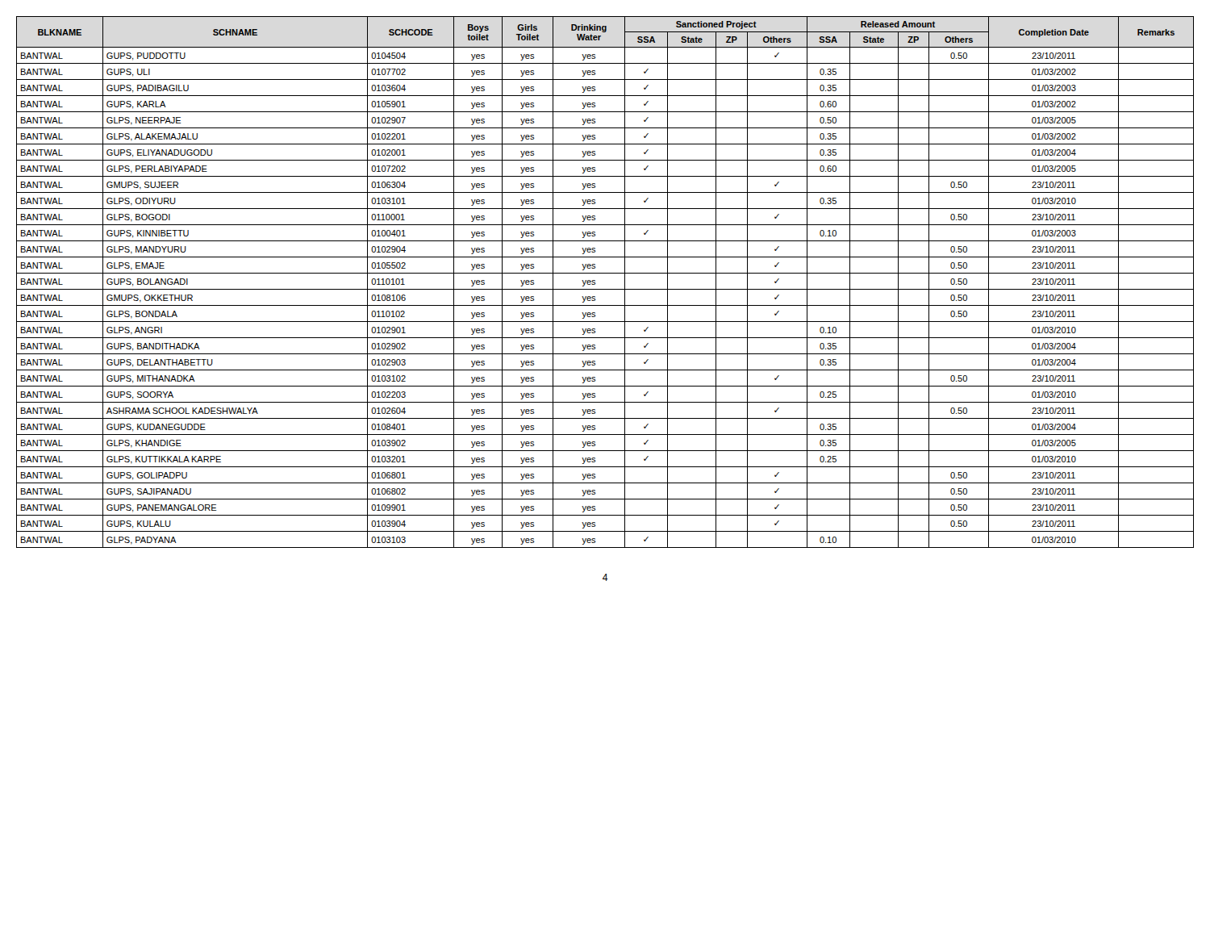| BLKNAME | SCHNAME | SCHCODE | Boys toilet | Girls Toilet | Drinking Water | Sanctioned Project | Released Amount | Completion Date | Remarks |
| --- | --- | --- | --- | --- | --- | --- | --- | --- | --- |
| SSA | State | ZP | Others | SSA | State | ZP | Others |
| BANTWAL | GUPS, PUDDOTTU | 0104504 | yes | yes | yes | | | | ✓ | | | | 0.50 | 23/10/2011 | |
| BANTWAL | GUPS, ULI | 0107702 | yes | yes | yes | ✓ | | | | 0.35 | | | | 01/03/2002 | |
| BANTWAL | GUPS, PADIBAGILU | 0103604 | yes | yes | yes | ✓ | | | | 0.35 | | | | 01/03/2003 | |
| BANTWAL | GUPS, KARLA | 0105901 | yes | yes | yes | ✓ | | | | 0.60 | | | | 01/03/2002 | |
| BANTWAL | GLPS, NEERPAJE | 0102907 | yes | yes | yes | ✓ | | | | 0.50 | | | | 01/03/2005 | |
| BANTWAL | GLPS, ALAKEMAJALU | 0102201 | yes | yes | yes | ✓ | | | | 0.35 | | | | 01/03/2002 | |
| BANTWAL | GUPS, ELIYANADUGODU | 0102001 | yes | yes | yes | ✓ | | | | 0.35 | | | | 01/03/2004 | |
| BANTWAL | GLPS, PERLABIYAPADE | 0107202 | yes | yes | yes | ✓ | | | | 0.60 | | | | 01/03/2005 | |
| BANTWAL | GMUPS, SUJEER | 0106304 | yes | yes | yes | | | | ✓ | | | | 0.50 | 23/10/2011 | |
| BANTWAL | GLPS, ODIYURU | 0103101 | yes | yes | yes | ✓ | | | | 0.35 | | | | 01/03/2010 | |
| BANTWAL | GLPS, BOGODI | 0110001 | yes | yes | yes | | | | ✓ | | | | 0.50 | 23/10/2011 | |
| BANTWAL | GUPS, KINNIBETTU | 0100401 | yes | yes | yes | ✓ | | | | 0.10 | | | | 01/03/2003 | |
| BANTWAL | GLPS, MANDYURU | 0102904 | yes | yes | yes | | | | ✓ | | | | 0.50 | 23/10/2011 | |
| BANTWAL | GLPS, EMAJE | 0105502 | yes | yes | yes | | | | ✓ | | | | 0.50 | 23/10/2011 | |
| BANTWAL | GUPS, BOLANGADI | 0110101 | yes | yes | yes | | | | ✓ | | | | 0.50 | 23/10/2011 | |
| BANTWAL | GMUPS, OKKETHUR | 0108106 | yes | yes | yes | | | | ✓ | | | | 0.50 | 23/10/2011 | |
| BANTWAL | GLPS, BONDALA | 0110102 | yes | yes | yes | | | | ✓ | | | | 0.50 | 23/10/2011 | |
| BANTWAL | GLPS, ANGRI | 0102901 | yes | yes | yes | ✓ | | | | 0.10 | | | | 01/03/2010 | |
| BANTWAL | GUPS, BANDITHADKA | 0102902 | yes | yes | yes | ✓ | | | | 0.35 | | | | 01/03/2004 | |
| BANTWAL | GUPS, DELANTHABETTU | 0102903 | yes | yes | yes | ✓ | | | | 0.35 | | | | 01/03/2004 | |
| BANTWAL | GUPS, MITHANADKA | 0103102 | yes | yes | yes | | | | ✓ | | | | 0.50 | 23/10/2011 | |
| BANTWAL | GUPS, SOORYA | 0102203 | yes | yes | yes | ✓ | | | | 0.25 | | | | 01/03/2010 | |
| BANTWAL | ASHRAMA SCHOOL KADESHWALYA | 0102604 | yes | yes | yes | | | | ✓ | | | | 0.50 | 23/10/2011 | |
| BANTWAL | GUPS, KUDANEGUDDE | 0108401 | yes | yes | yes | ✓ | | | | 0.35 | | | | 01/03/2004 | |
| BANTWAL | GLPS, KHANDIGE | 0103902 | yes | yes | yes | ✓ | | | | 0.35 | | | | 01/03/2005 | |
| BANTWAL | GLPS, KUTTIKKALA KARPE | 0103201 | yes | yes | yes | ✓ | | | | 0.25 | | | | 01/03/2010 | |
| BANTWAL | GUPS, GOLIPADPU | 0106801 | yes | yes | yes | | | | ✓ | | | | 0.50 | 23/10/2011 | |
| BANTWAL | GUPS, SAJIPANADU | 0106802 | yes | yes | yes | | | | ✓ | | | | 0.50 | 23/10/2011 | |
| BANTWAL | GUPS, PANEMANGALORE | 0109901 | yes | yes | yes | | | | ✓ | | | | 0.50 | 23/10/2011 | |
| BANTWAL | GUPS, KULALU | 0103904 | yes | yes | yes | | | | ✓ | | | | 0.50 | 23/10/2011 | |
| BANTWAL | GLPS, PADYANA | 0103103 | yes | yes | yes | ✓ | | | | 0.10 | | | | 01/03/2010 | |
4